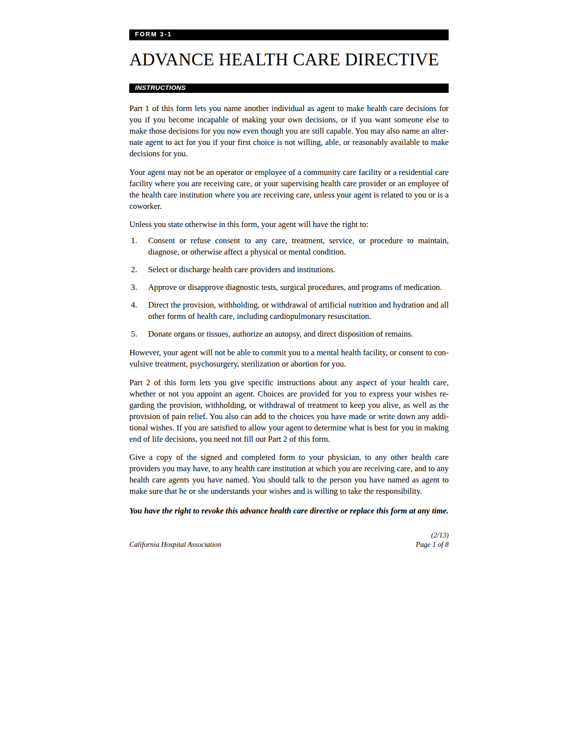FORM 3-1
ADVANCE HEALTH CARE DIRECTIVE
INSTRUCTIONS
Part 1 of this form lets you name another individual as agent to make health care decisions for you if you become incapable of making your own decisions, or if you want someone else to make those decisions for you now even though you are still capable. You may also name an alternate agent to act for you if your first choice is not willing, able, or reasonably available to make decisions for you.
Your agent may not be an operator or employee of a community care facility or a residential care facility where you are receiving care, or your supervising health care provider or an employee of the health care institution where you are receiving care, unless your agent is related to you or is a coworker.
Unless you state otherwise in this form, your agent will have the right to:
Consent or refuse consent to any care, treatment, service, or procedure to maintain, diagnose, or otherwise affect a physical or mental condition.
Select or discharge health care providers and institutions.
Approve or disapprove diagnostic tests, surgical procedures, and programs of medication.
Direct the provision, withholding, or withdrawal of artificial nutrition and hydration and all other forms of health care, including cardiopulmonary resuscitation.
Donate organs or tissues, authorize an autopsy, and direct disposition of remains.
However, your agent will not be able to commit you to a mental health facility, or consent to convulsive treatment, psychosurgery, sterilization or abortion for you.
Part 2 of this form lets you give specific instructions about any aspect of your health care, whether or not you appoint an agent. Choices are provided for you to express your wishes regarding the provision, withholding, or withdrawal of treatment to keep you alive, as well as the provision of pain relief. You also can add to the choices you have made or write down any additional wishes. If you are satisfied to allow your agent to determine what is best for you in making end of life decisions, you need not fill out Part 2 of this form.
Give a copy of the signed and completed form to your physician, to any other health care providers you may have, to any health care institution at which you are receiving care, and to any health care agents you have named. You should talk to the person you have named as agent to make sure that he or she understands your wishes and is willing to take the responsibility.
You have the right to revoke this advance health care directive or replace this form at any time.
California Hospital Association
(2/13)
Page 1 of 8